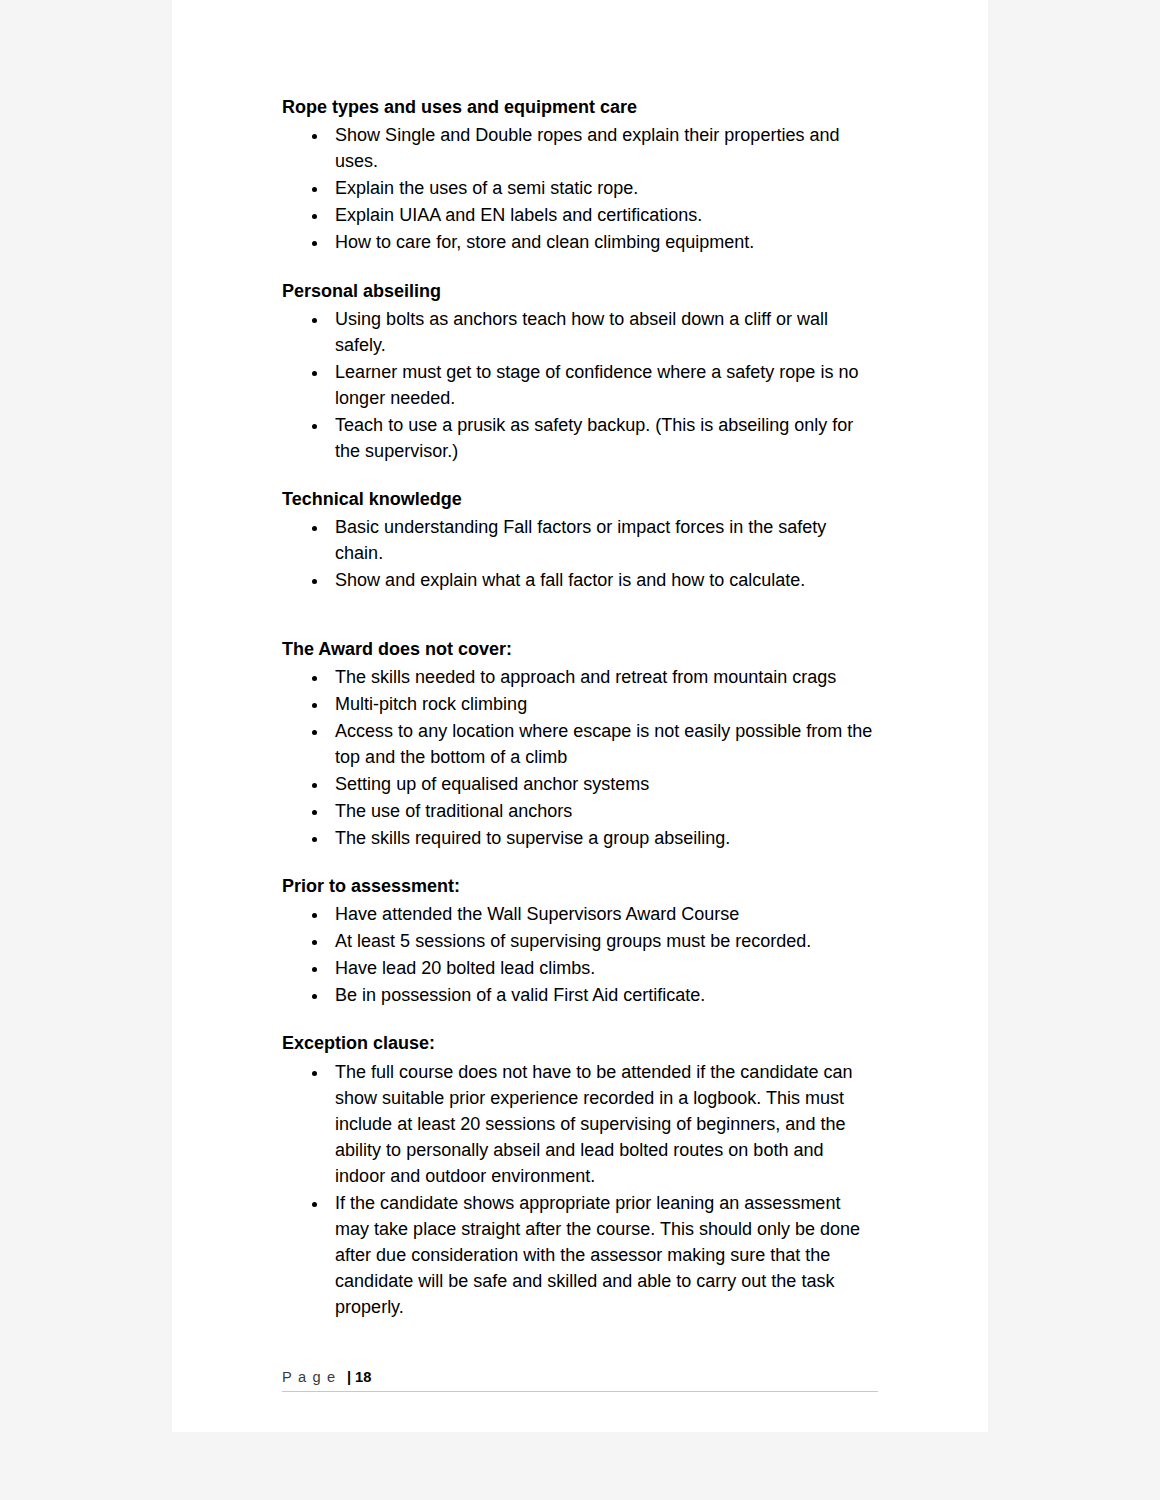Rope types and uses and equipment care
Show Single and Double ropes and explain their properties and uses.
Explain the uses of a semi static rope.
Explain UIAA and EN labels and certifications.
How to care for, store and clean climbing equipment.
Personal abseiling
Using bolts as anchors teach how to abseil down a cliff or wall safely.
Learner must get to stage of confidence where a safety rope is no longer needed.
Teach to use a prusik as safety backup. (This is abseiling only for the supervisor.)
Technical knowledge
Basic understanding Fall factors or impact forces in the safety chain.
Show and explain what a fall factor is and how to calculate.
The Award does not cover:
The skills needed to approach and retreat from mountain crags
Multi-pitch rock climbing
Access to any location where escape is not easily possible from the top and the bottom of a climb
Setting up of equalised anchor systems
The use of traditional anchors
The skills required to supervise a group abseiling.
Prior to assessment:
Have attended the Wall Supervisors Award Course
At least 5 sessions of supervising groups must be recorded.
Have lead 20 bolted lead climbs.
Be in possession of a valid First Aid certificate.
Exception clause:
The full course does not have to be attended if the candidate can show suitable prior experience recorded in a logbook. This must include at least 20 sessions of supervising of beginners, and the ability to personally abseil and lead bolted routes on both and indoor and outdoor environment.
If the candidate shows appropriate prior leaning an assessment may take place straight after the course. This should only be done after due consideration with the assessor making sure that the candidate will be safe and skilled and able to carry out the task properly.
P a g e | 18